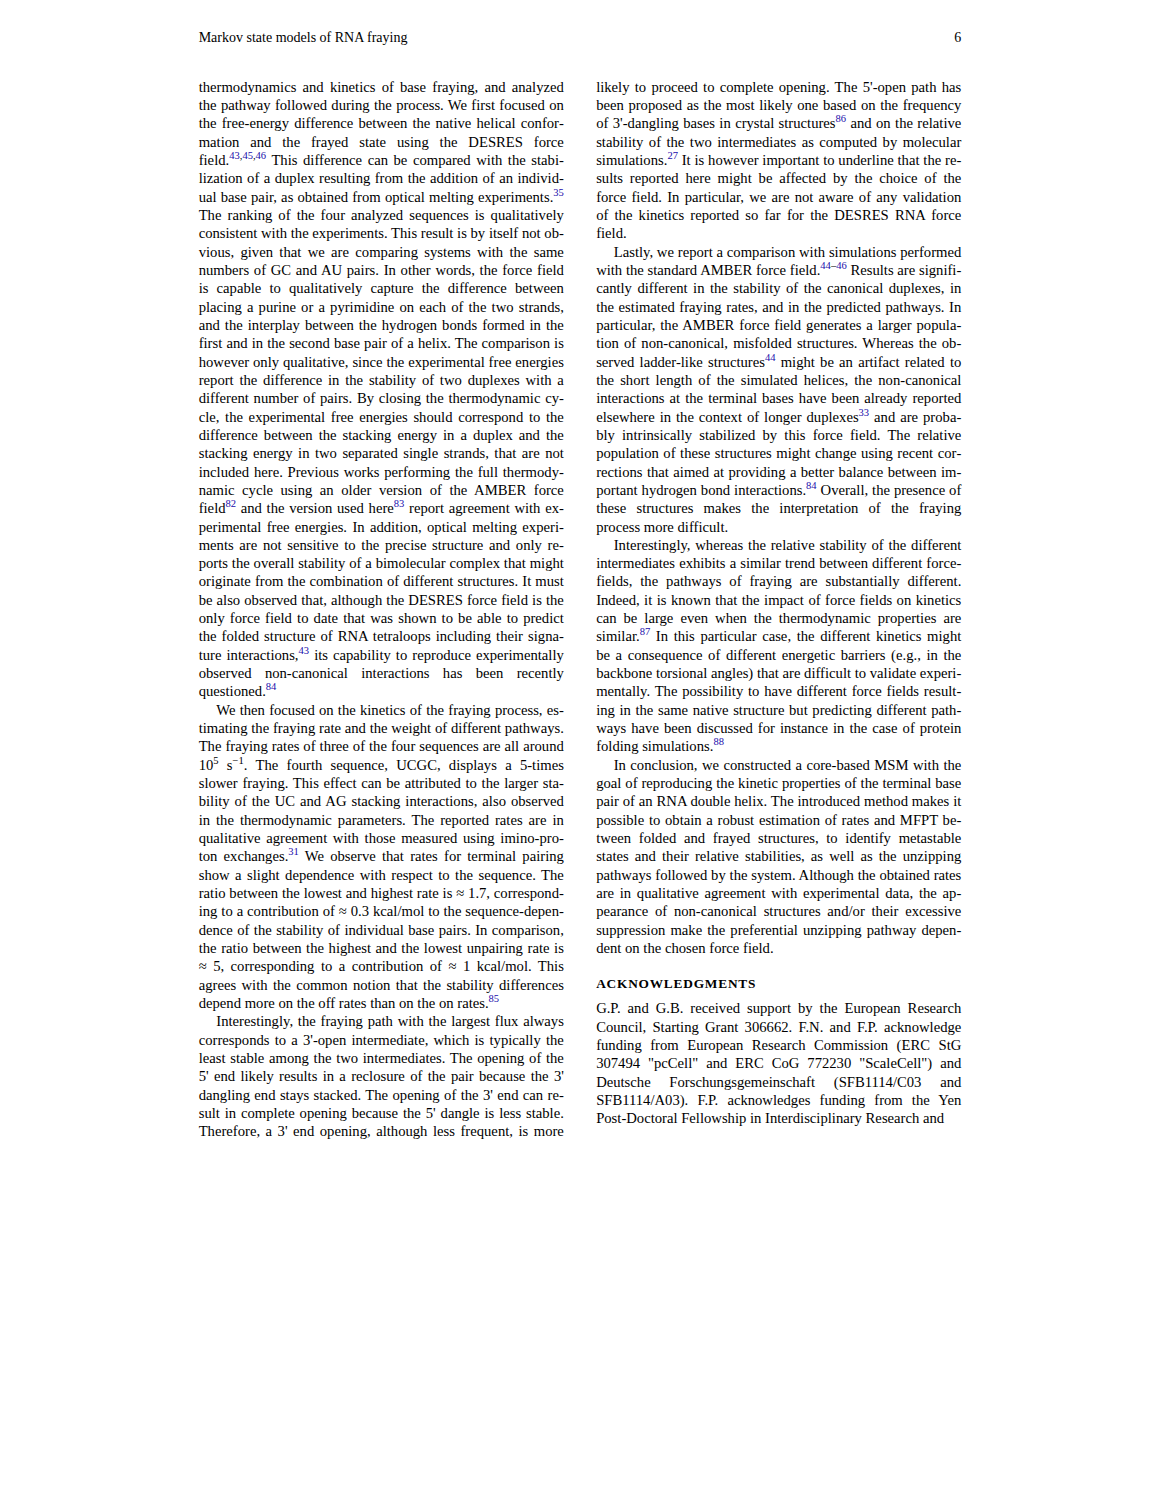Markov state models of RNA fraying 6
thermodynamics and kinetics of base fraying, and analyzed the pathway followed during the process. We first focused on the free-energy difference between the native helical conformation and the frayed state using the DESRES force field.43,45,46 This difference can be compared with the stabilization of a duplex resulting from the addition of an individual base pair, as obtained from optical melting experiments.35 The ranking of the four analyzed sequences is qualitatively consistent with the experiments. This result is by itself not obvious, given that we are comparing systems with the same numbers of GC and AU pairs. In other words, the force field is capable to qualitatively capture the difference between placing a purine or a pyrimidine on each of the two strands, and the interplay between the hydrogen bonds formed in the first and in the second base pair of a helix. The comparison is however only qualitative, since the experimental free energies report the difference in the stability of two duplexes with a different number of pairs. By closing the thermodynamic cycle, the experimental free energies should correspond to the difference between the stacking energy in a duplex and the stacking energy in two separated single strands, that are not included here. Previous works performing the full thermodynamic cycle using an older version of the AMBER force field82 and the version used here83 report agreement with experimental free energies. In addition, optical melting experiments are not sensitive to the precise structure and only reports the overall stability of a bimolecular complex that might originate from the combination of different structures. It must be also observed that, although the DESRES force field is the only force field to date that was shown to be able to predict the folded structure of RNA tetraloops including their signature interactions,43 its capability to reproduce experimentally observed non-canonical interactions has been recently questioned.84
We then focused on the kinetics of the fraying process, estimating the fraying rate and the weight of different pathways. The fraying rates of three of the four sequences are all around 105 s−1. The fourth sequence, UCGC, displays a 5-times slower fraying. This effect can be attributed to the larger stability of the UC and AG stacking interactions, also observed in the thermodynamic parameters. The reported rates are in qualitative agreement with those measured using imino-proton exchanges.31 We observe that rates for terminal pairing show a slight dependence with respect to the sequence. The ratio between the lowest and highest rate is ≈ 1.7, corresponding to a contribution of ≈ 0.3 kcal/mol to the sequence-dependence of the stability of individual base pairs. In comparison, the ratio between the highest and the lowest unpairing rate is ≈ 5, corresponding to a contribution of ≈ 1 kcal/mol. This agrees with the common notion that the stability differences depend more on the off rates than on the on rates.85
Interestingly, the fraying path with the largest flux always corresponds to a 3'-open intermediate, which is typically the least stable among the two intermediates. The opening of the 5' end likely results in a reclosure of the pair because the 3' dangling end stays stacked. The opening of the 3' end can result in complete opening because the 5' dangle is less stable. Therefore, a 3' end opening, although less frequent, is more likely to proceed to complete opening. The 5'-open path has been proposed as the most likely one based on the frequency of 3'-dangling bases in crystal structures86 and on the relative stability of the two intermediates as computed by molecular simulations.27 It is however important to underline that the results reported here might be affected by the choice of the force field. In particular, we are not aware of any validation of the kinetics reported so far for the DESRES RNA force field.
Lastly, we report a comparison with simulations performed with the standard AMBER force field.44–46 Results are significantly different in the stability of the canonical duplexes, in the estimated fraying rates, and in the predicted pathways. In particular, the AMBER force field generates a larger population of non-canonical, misfolded structures. Whereas the observed ladder-like structures44 might be an artifact related to the short length of the simulated helices, the non-canonical interactions at the terminal bases have been already reported elsewhere in the context of longer duplexes33 and are probably intrinsically stabilized by this force field. The relative population of these structures might change using recent corrections that aimed at providing a better balance between important hydrogen bond interactions.84 Overall, the presence of these structures makes the interpretation of the fraying process more difficult.
Interestingly, whereas the relative stability of the different intermediates exhibits a similar trend between different force-fields, the pathways of fraying are substantially different. Indeed, it is known that the impact of force fields on kinetics can be large even when the thermodynamic properties are similar.87 In this particular case, the different kinetics might be a consequence of different energetic barriers (e.g., in the backbone torsional angles) that are difficult to validate experimentally. The possibility to have different force fields resulting in the same native structure but predicting different pathways have been discussed for instance in the case of protein folding simulations.88
In conclusion, we constructed a core-based MSM with the goal of reproducing the kinetic properties of the terminal base pair of an RNA double helix. The introduced method makes it possible to obtain a robust estimation of rates and MFPT between folded and frayed structures, to identify metastable states and their relative stabilities, as well as the unzipping pathways followed by the system. Although the obtained rates are in qualitative agreement with experimental data, the appearance of non-canonical structures and/or their excessive suppression make the preferential unzipping pathway dependent on the chosen force field.
Acknowledgments
G.P. and G.B. received support by the European Research Council, Starting Grant 306662. F.N. and F.P. acknowledge funding from European Research Commission (ERC StG 307494 "pcCell" and ERC CoG 772230 "ScaleCell") and Deutsche Forschungsgemeinschaft (SFB1114/C03 and SFB1114/A03). F.P. acknowledges funding from the Yen Post-Doctoral Fellowship in Interdisciplinary Research and